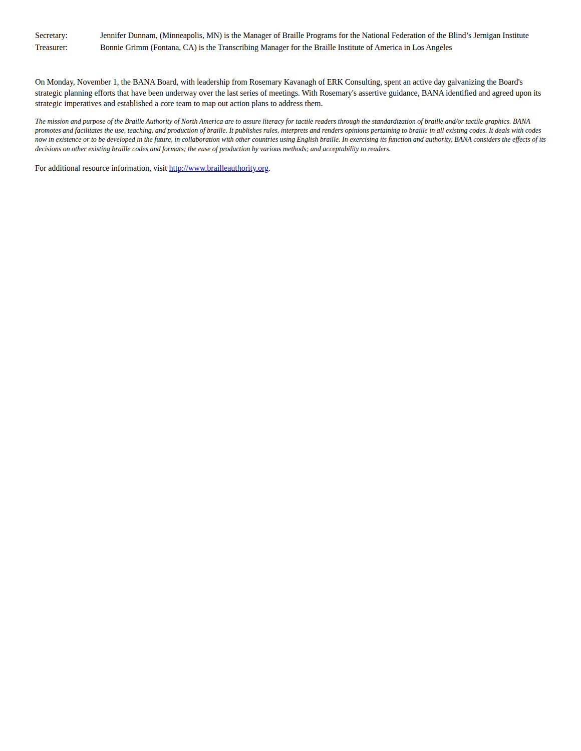Secretary:
Jennifer Dunnam, (Minneapolis, MN) is the Manager of Braille Programs for the National Federation of the Blind’s Jernigan Institute
Treasurer:
Bonnie Grimm (Fontana, CA) is the Transcribing Manager for the Braille Institute of America in Los Angeles
On Monday, November 1, the BANA Board, with leadership from Rosemary Kavanagh of ERK Consulting, spent an active day galvanizing the Board's strategic planning efforts that have been underway over the last series of meetings. With Rosemary's assertive guidance, BANA identified and agreed upon its strategic imperatives and established a core team to map out action plans to address them.
The mission and purpose of the Braille Authority of North America are to assure literacy for tactile readers through the standardization of braille and/or tactile graphics. BANA promotes and facilitates the use, teaching, and production of braille. It publishes rules, interprets and renders opinions pertaining to braille in all existing codes. It deals with codes now in existence or to be developed in the future, in collaboration with other countries using English braille. In exercising its function and authority, BANA considers the effects of its decisions on other existing braille codes and formats; the ease of production by various methods; and acceptability to readers.
For additional resource information, visit http://www.brailleauthority.org.